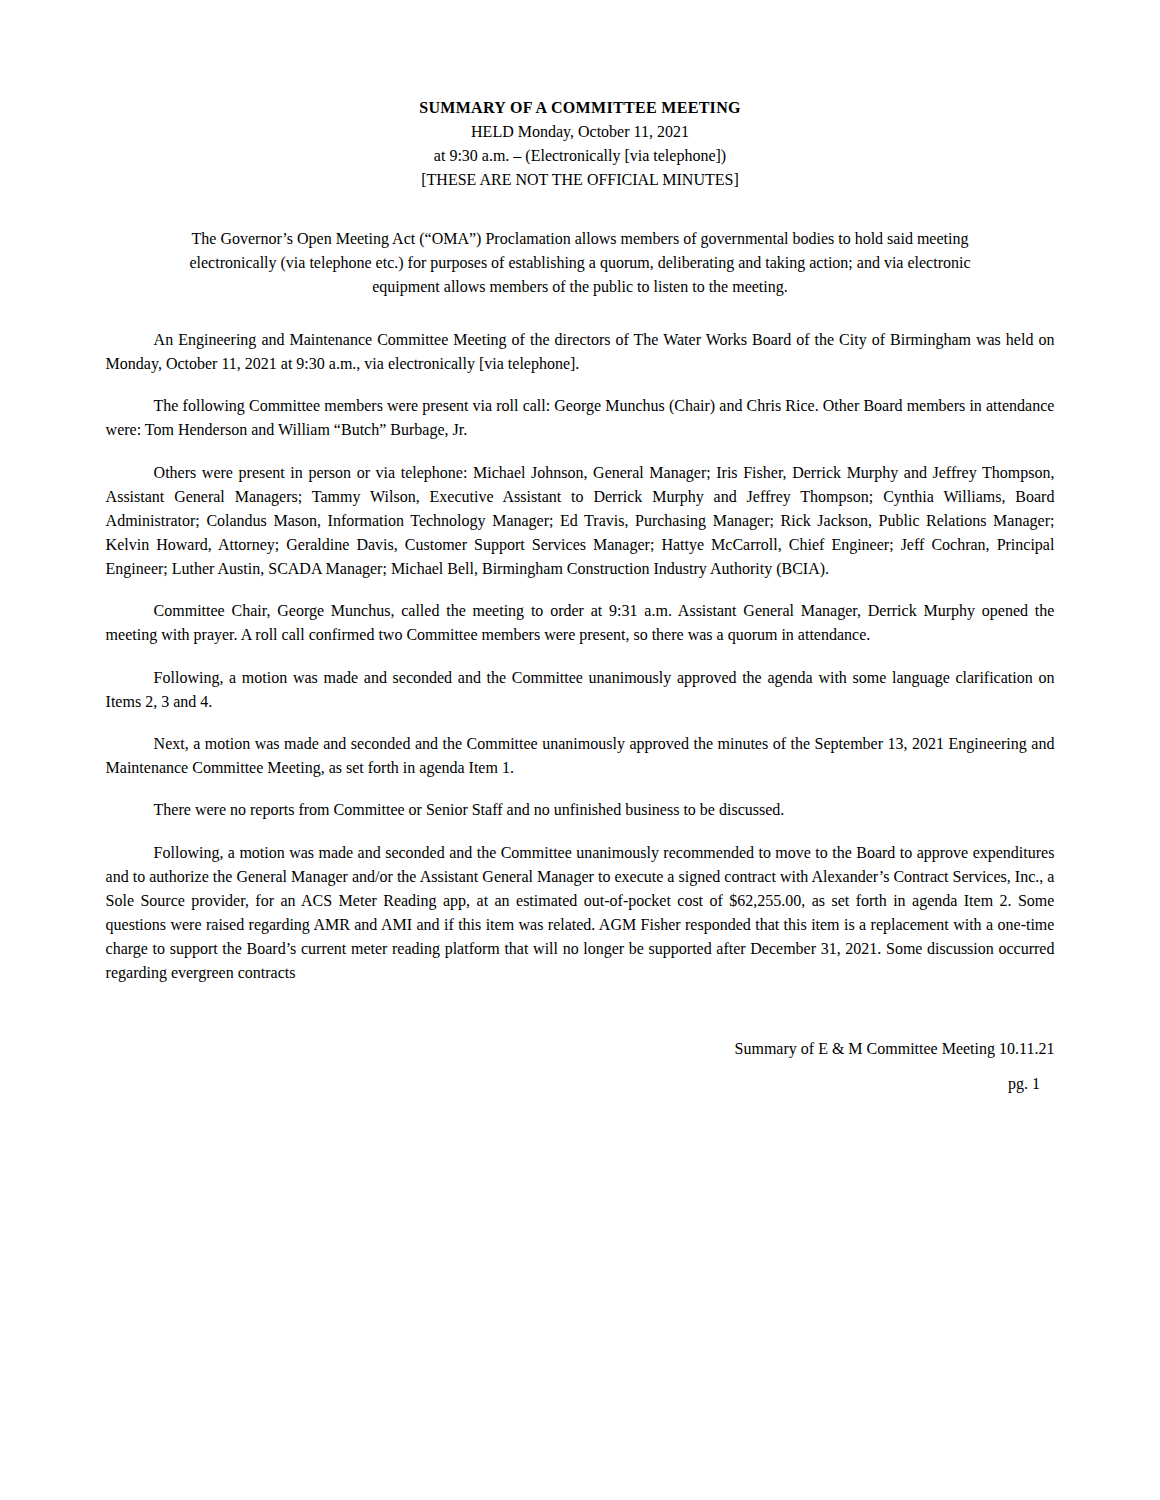Summary of a Committee Meeting HELD Monday, October 11, 2021 at 9:30 a.m. – (Electronically [via telephone]) [THESE ARE NOT THE OFFICIAL MINUTES]
The Governor’s Open Meeting Act (“OMA”) Proclamation allows members of governmental bodies to hold said meeting electronically (via telephone etc.) for purposes of establishing a quorum, deliberating and taking action; and via electronic equipment allows members of the public to listen to the meeting.
An Engineering and Maintenance Committee Meeting of the directors of The Water Works Board of the City of Birmingham was held on Monday, October 11, 2021 at 9:30 a.m., via electronically [via telephone].
The following Committee members were present via roll call: George Munchus (Chair) and Chris Rice. Other Board members in attendance were: Tom Henderson and William “Butch” Burbage, Jr.
Others were present in person or via telephone: Michael Johnson, General Manager; Iris Fisher, Derrick Murphy and Jeffrey Thompson, Assistant General Managers; Tammy Wilson, Executive Assistant to Derrick Murphy and Jeffrey Thompson; Cynthia Williams, Board Administrator; Colandus Mason, Information Technology Manager; Ed Travis, Purchasing Manager; Rick Jackson, Public Relations Manager; Kelvin Howard, Attorney; Geraldine Davis, Customer Support Services Manager; Hattye McCarroll, Chief Engineer; Jeff Cochran, Principal Engineer; Luther Austin, SCADA Manager; Michael Bell, Birmingham Construction Industry Authority (BCIA).
Committee Chair, George Munchus, called the meeting to order at 9:31 a.m. Assistant General Manager, Derrick Murphy opened the meeting with prayer. A roll call confirmed two Committee members were present, so there was a quorum in attendance.
Following, a motion was made and seconded and the Committee unanimously approved the agenda with some language clarification on Items 2, 3 and 4.
Next, a motion was made and seconded and the Committee unanimously approved the minutes of the September 13, 2021 Engineering and Maintenance Committee Meeting, as set forth in agenda Item 1.
There were no reports from Committee or Senior Staff and no unfinished business to be discussed.
Following, a motion was made and seconded and the Committee unanimously recommended to move to the Board to approve expenditures and to authorize the General Manager and/or the Assistant General Manager to execute a signed contract with Alexander’s Contract Services, Inc., a Sole Source provider, for an ACS Meter Reading app, at an estimated out-of-pocket cost of $62,255.00, as set forth in agenda Item 2. Some questions were raised regarding AMR and AMI and if this item was related. AGM Fisher responded that this item is a replacement with a one-time charge to support the Board’s current meter reading platform that will no longer be supported after December 31, 2021. Some discussion occurred regarding evergreen contracts
Summary of E & M Committee Meeting 10.11.21 pg. 1